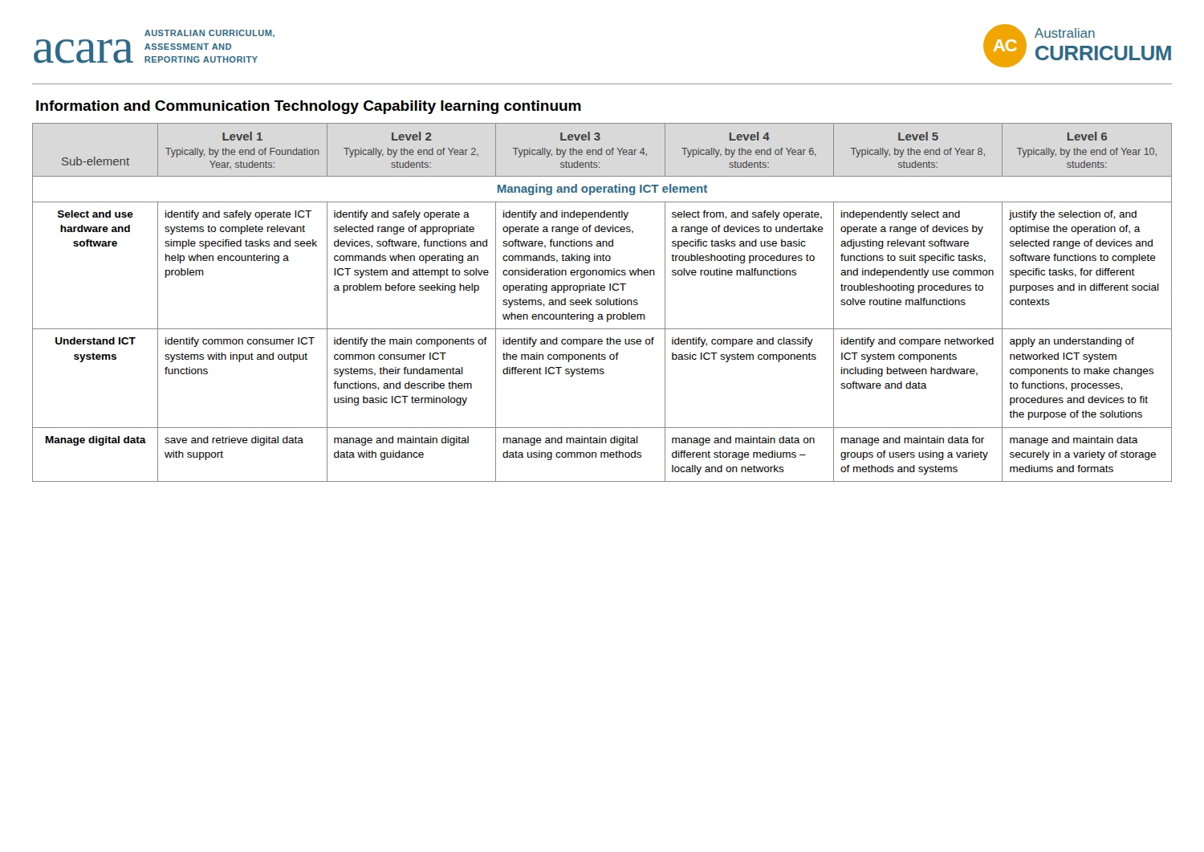acara
Australian Curriculum,
Assessment and
Reporting Authority
AC
Australian
CURRICULUM
Information and Communication Technology Capability learning continuum
| Sub-element | Level 1 Typically, by the end of Foundation Year, students: | Level 2 Typically, by the end of Year 2, students: | Level 3 Typically, by the end of Year 4, students: | Level 4 Typically, by the end of Year 6, students: | Level 5 Typically, by the end of Year 8, students: | Level 6 Typically, by the end of Year 10, students: |
| --- | --- | --- | --- | --- | --- | --- |
| Managing and operating ICT element |
| Select and use hardware and software | identify and safely operate ICT systems to complete relevant simple specified tasks and seek help when encountering a problem | identify and safely operate a selected range of appropriate devices, software, functions and commands when operating an ICT system and attempt to solve a problem before seeking help | identify and independently operate a range of devices, software, functions and commands, taking into consideration ergonomics when operating appropriate ICT systems, and seek solutions when encountering a problem | select from, and safely operate, a range of devices to undertake specific tasks and use basic troubleshooting procedures to solve routine malfunctions | independently select and operate a range of devices by adjusting relevant software functions to suit specific tasks, and independently use common troubleshooting procedures to solve routine malfunctions | justify the selection of, and optimise the operation of, a selected range of devices and software functions to complete specific tasks, for different purposes and in different social contexts |
| Understand ICT systems | identify common consumer ICT systems with input and output functions | identify the main components of common consumer ICT systems, their fundamental functions, and describe them using basic ICT terminology | identify and compare the use of the main components of different ICT systems | identify, compare and classify basic ICT system components | identify and compare networked ICT system components including between hardware, software and data | apply an understanding of networked ICT system components to make changes to functions, processes, procedures and devices to fit the purpose of the solutions |
| Manage digital data | save and retrieve digital data with support | manage and maintain digital data with guidance | manage and maintain digital data using common methods | manage and maintain data on different storage mediums – locally and on networks | manage and maintain data for groups of users using a variety of methods and systems | manage and maintain data securely in a variety of storage mediums and formats |